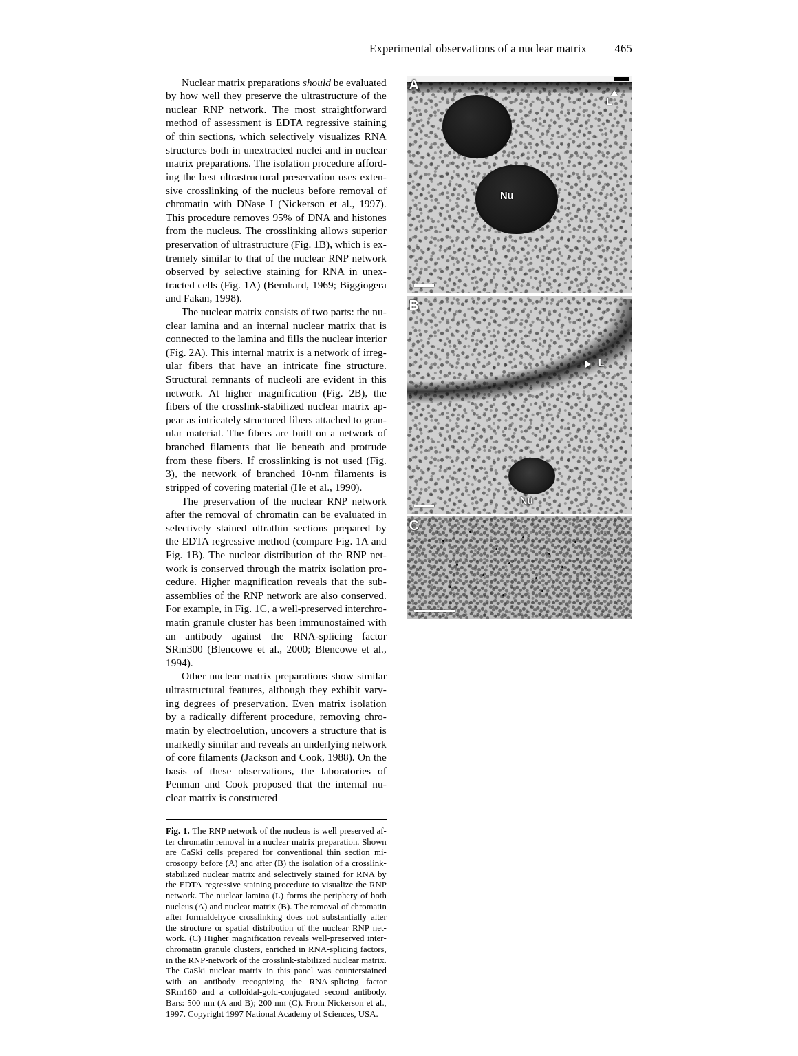Experimental observations of a nuclear matrix465
Nuclear matrix preparations should be evaluated by how well they preserve the ultrastructure of the nuclear RNP network. The most straightforward method of assessment is EDTA regressive staining of thin sections, which selectively visualizes RNA structures both in unextracted nuclei and in nuclear matrix preparations. The isolation procedure affording the best ultrastructural preservation uses extensive crosslinking of the nucleus before removal of chromatin with DNase I (Nickerson et al., 1997). This procedure removes 95% of DNA and histones from the nucleus. The crosslinking allows superior preservation of ultrastructure (Fig. 1B), which is extremely similar to that of the nuclear RNP network observed by selective staining for RNA in unextracted cells (Fig. 1A) (Bernhard, 1969; Biggiogera and Fakan, 1998).
The nuclear matrix consists of two parts: the nuclear lamina and an internal nuclear matrix that is connected to the lamina and fills the nuclear interior (Fig. 2A). This internal matrix is a network of irregular fibers that have an intricate fine structure. Structural remnants of nucleoli are evident in this network. At higher magnification (Fig. 2B), the fibers of the crosslink-stabilized nuclear matrix appear as intricately structured fibers attached to granular material. The fibers are built on a network of branched filaments that lie beneath and protrude from these fibers. If crosslinking is not used (Fig. 3), the network of branched 10-nm filaments is stripped of covering material (He et al., 1990).
The preservation of the nuclear RNP network after the removal of chromatin can be evaluated in selectively stained ultrathin sections prepared by the EDTA regressive method (compare Fig. 1A and Fig. 1B). The nuclear distribution of the RNP network is conserved through the matrix isolation procedure. Higher magnification reveals that the subassemblies of the RNP network are also conserved. For example, in Fig. 1C, a well-preserved interchromatin granule cluster has been immunostained with an antibody against the RNA-splicing factor SRm300 (Blencowe et al., 2000; Blencowe et al., 1994).
Other nuclear matrix preparations show similar ultrastructural features, although they exhibit varying degrees of preservation. Even matrix isolation by a radically different procedure, removing chromatin by electroelution, uncovers a structure that is markedly similar and reveals an underlying network of core filaments (Jackson and Cook, 1988). On the basis of these observations, the laboratories of Penman and Cook proposed that the internal nuclear matrix is constructed
Fig. 1. The RNP network of the nucleus is well preserved after chromatin removal in a nuclear matrix preparation. Shown are CaSki cells prepared for conventional thin section microscopy before (A) and after (B) the isolation of a crosslink-stabilized nuclear matrix and selectively stained for RNA by the EDTA-regressive staining procedure to visualize the RNP network. The nuclear lamina (L) forms the periphery of both nucleus (A) and nuclear matrix (B). The removal of chromatin after formaldehyde crosslinking does not substantially alter the structure or spatial distribution of the nuclear RNP network. (C) Higher magnification reveals well-preserved interchromatin granule clusters, enriched in RNA-splicing factors, in the RNP-network of the crosslink-stabilized nuclear matrix. The CaSki nuclear matrix in this panel was counterstained with an antibody recognizing the RNA-splicing factor SRm160 and a colloidal-gold-conjugated second antibody. Bars: 500 nm (A and B); 200 nm (C). From Nickerson et al., 1997. Copyright 1997 National Academy of Sciences, USA.
A
L
Nu
B
L
Nu
C